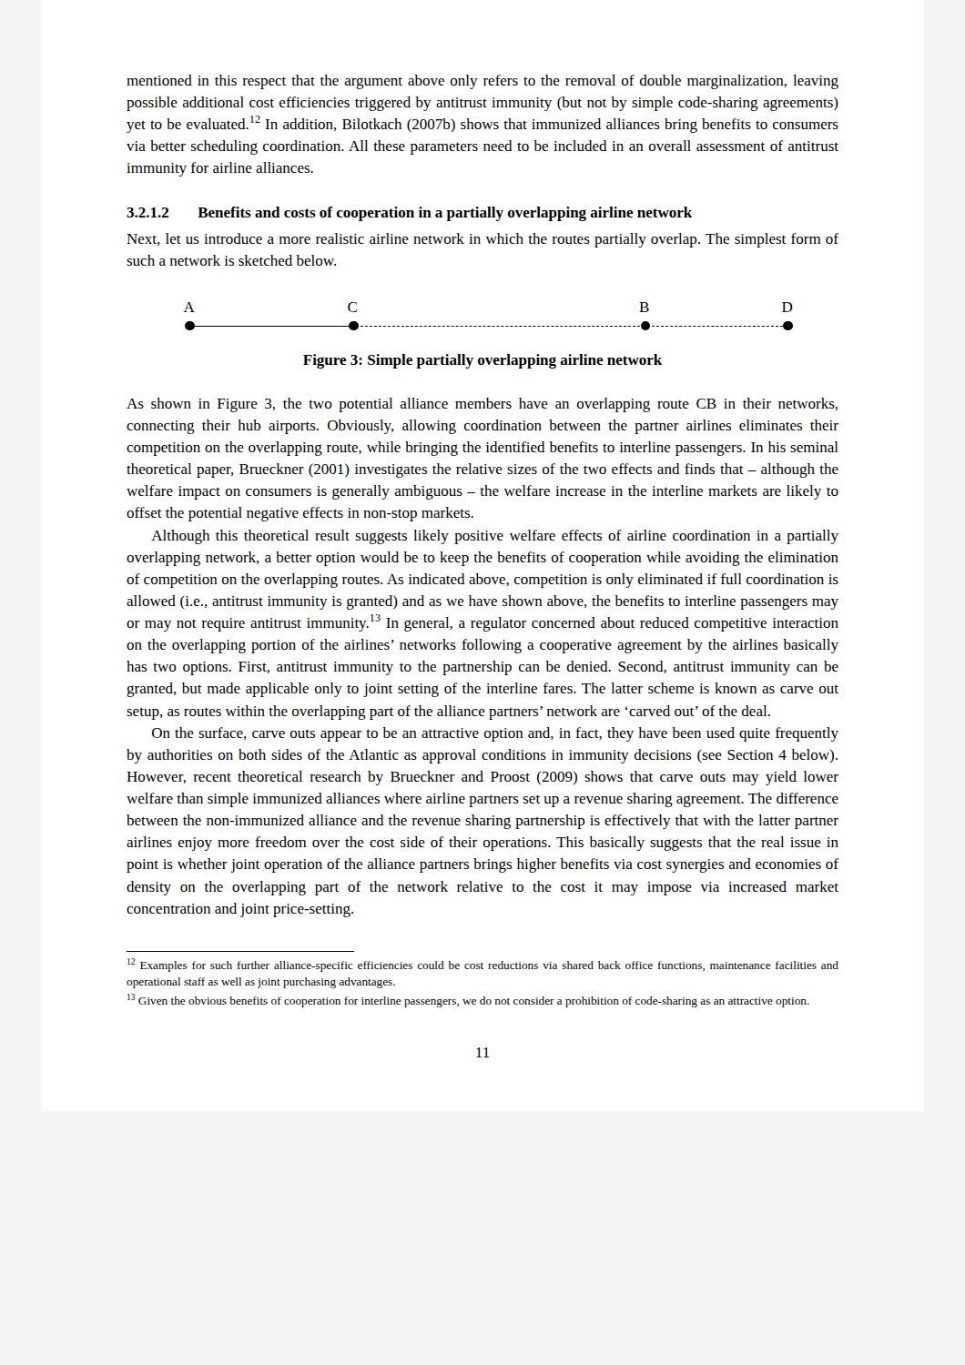mentioned in this respect that the argument above only refers to the removal of double marginalization, leaving possible additional cost efficiencies triggered by antitrust immunity (but not by simple code-sharing agreements) yet to be evaluated.12 In addition, Bilotkach (2007b) shows that immunized alliances bring benefits to consumers via better scheduling coordination. All these parameters need to be included in an overall assessment of antitrust immunity for airline alliances.
3.2.1.2 Benefits and costs of cooperation in a partially overlapping airline network
Next, let us introduce a more realistic airline network in which the routes partially overlap. The simplest form of such a network is sketched below.
A C B D
Figure 3: Simple partially overlapping airline network
As shown in Figure 3, the two potential alliance members have an overlapping route CB in their networks, connecting their hub airports. Obviously, allowing coordination between the partner airlines eliminates their competition on the overlapping route, while bringing the identified benefits to interline passengers. In his seminal theoretical paper, Brueckner (2001) investigates the relative sizes of the two effects and finds that – although the welfare impact on consumers is generally ambiguous – the welfare increase in the interline markets are likely to offset the potential negative effects in non-stop markets.
Although this theoretical result suggests likely positive welfare effects of airline coordination in a partially overlapping network, a better option would be to keep the benefits of cooperation while avoiding the elimination of competition on the overlapping routes. As indicated above, competition is only eliminated if full coordination is allowed (i.e., antitrust immunity is granted) and as we have shown above, the benefits to interline passengers may or may not require antitrust immunity.13 In general, a regulator concerned about reduced competitive interaction on the overlapping portion of the airlines’ networks following a cooperative agreement by the airlines basically has two options. First, antitrust immunity to the partnership can be denied. Second, antitrust immunity can be granted, but made applicable only to joint setting of the interline fares. The latter scheme is known as carve out setup, as routes within the overlapping part of the alliance partners’ network are ‘carved out’ of the deal.
On the surface, carve outs appear to be an attractive option and, in fact, they have been used quite frequently by authorities on both sides of the Atlantic as approval conditions in immunity decisions (see Section 4 below). However, recent theoretical research by Brueckner and Proost (2009) shows that carve outs may yield lower welfare than simple immunized alliances where airline partners set up a revenue sharing agreement. The difference between the non-immunized alliance and the revenue sharing partnership is effectively that with the latter partner airlines enjoy more freedom over the cost side of their operations. This basically suggests that the real issue in point is whether joint operation of the alliance partners brings higher benefits via cost synergies and economies of density on the overlapping part of the network relative to the cost it may impose via increased market concentration and joint price-setting.
12 Examples for such further alliance-specific efficiencies could be cost reductions via shared back office functions, maintenance facilities and operational staff as well as joint purchasing advantages.
13 Given the obvious benefits of cooperation for interline passengers, we do not consider a prohibition of code-sharing as an attractive option.
11